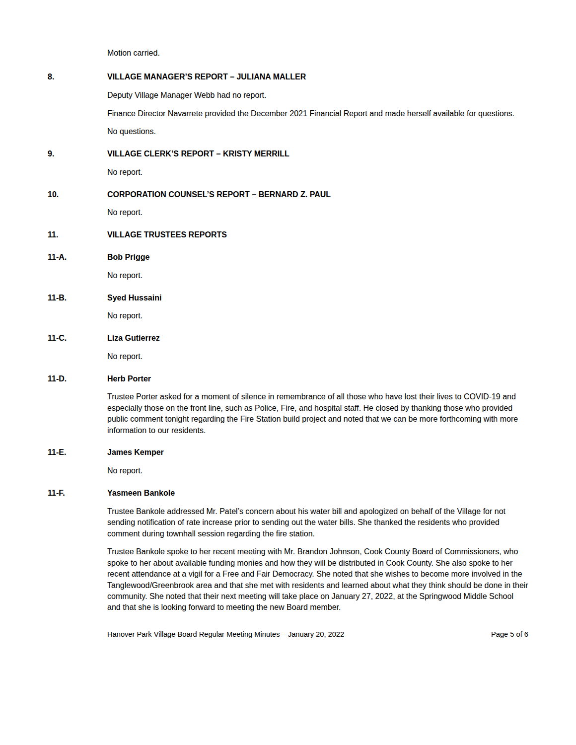Motion carried.
8. VILLAGE MANAGER’S REPORT – JULIANA MALLER
Deputy Village Manager Webb had no report.
Finance Director Navarrete provided the December 2021 Financial Report and made herself available for questions.
No questions.
9. VILLAGE CLERK’S REPORT – KRISTY MERRILL
No report.
10. CORPORATION COUNSEL’S REPORT – BERNARD Z. PAUL
No report.
11. VILLAGE TRUSTEES REPORTS
11-A. Bob Prigge
No report.
11-B. Syed Hussaini
No report.
11-C. Liza Gutierrez
No report.
11-D. Herb Porter
Trustee Porter asked for a moment of silence in remembrance of all those who have lost their lives to COVID-19 and especially those on the front line, such as Police, Fire, and hospital staff. He closed by thanking those who provided public comment tonight regarding the Fire Station build project and noted that we can be more forthcoming with more information to our residents.
11-E. James Kemper
No report.
11-F. Yasmeen Bankole
Trustee Bankole addressed Mr. Patel’s concern about his water bill and apologized on behalf of the Village for not sending notification of rate increase prior to sending out the water bills. She thanked the residents who provided comment during townhall session regarding the fire station.
Trustee Bankole spoke to her recent meeting with Mr. Brandon Johnson, Cook County Board of Commissioners, who spoke to her about available funding monies and how they will be distributed in Cook County. She also spoke to her recent attendance at a vigil for a Free and Fair Democracy. She noted that she wishes to become more involved in the Tanglewood/Greenbrook area and that she met with residents and learned about what they think should be done in their community. She noted that their next meeting will take place on January 27, 2022, at the Springwood Middle School and that she is looking forward to meeting the new Board member.
Hanover Park Village Board Regular Meeting Minutes – January 20, 2022
Page 5 of 6